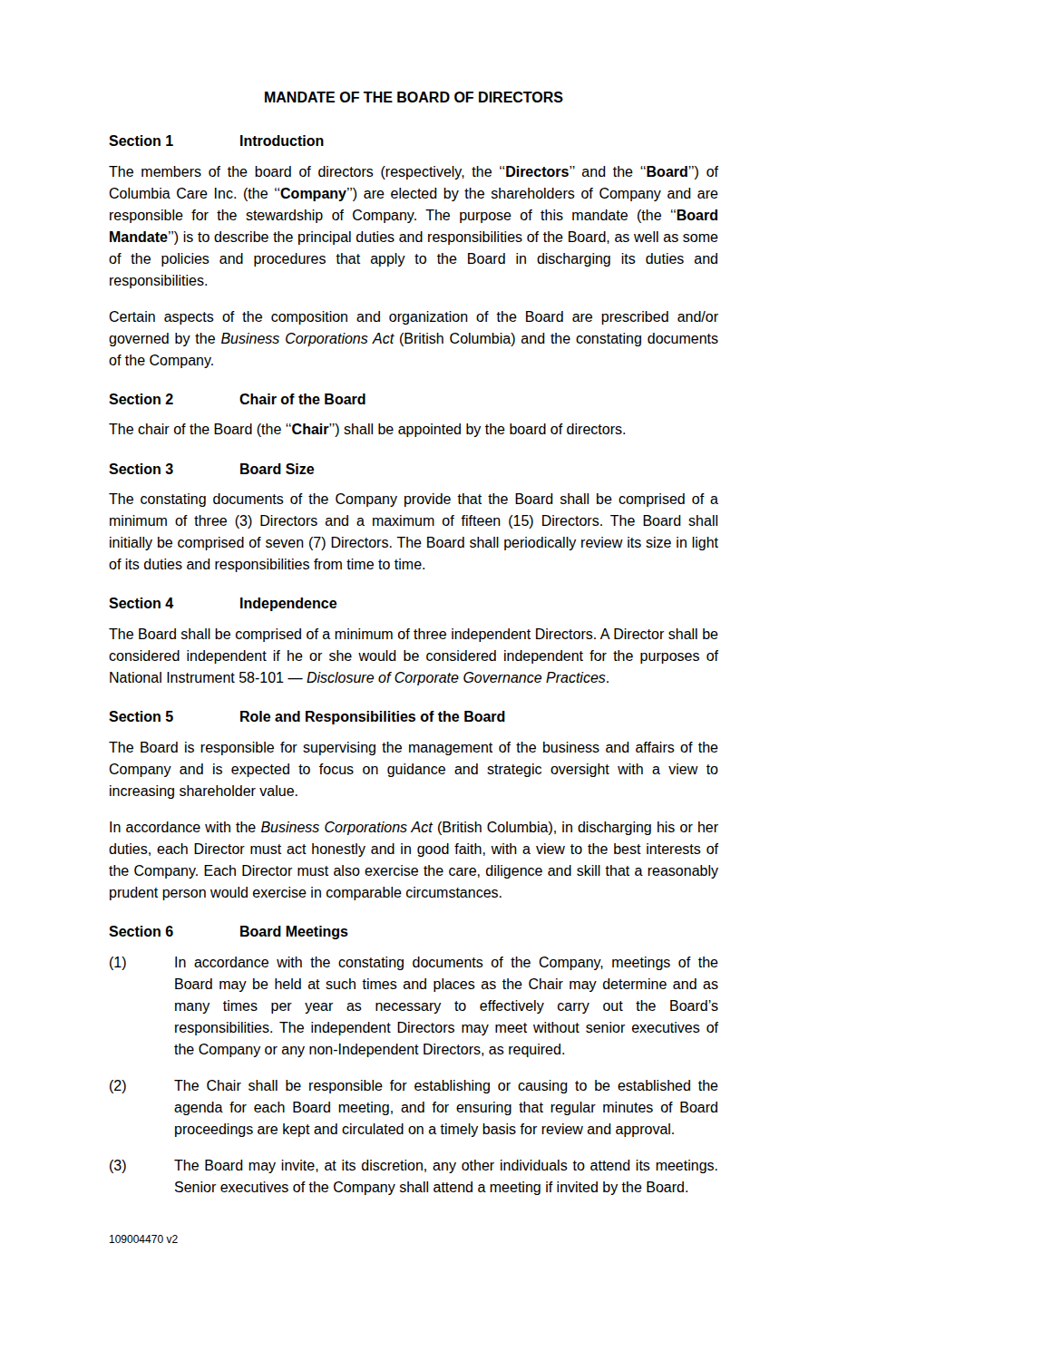MANDATE OF THE BOARD OF DIRECTORS
Section 1 Introduction
The members of the board of directors (respectively, the ‘‘Directors’’ and the ‘‘Board’’) of Columbia Care Inc. (the ‘‘Company’’) are elected by the shareholders of Company and are responsible for the stewardship of Company. The purpose of this mandate (the ‘‘Board Mandate’’) is to describe the principal duties and responsibilities of the Board, as well as some of the policies and procedures that apply to the Board in discharging its duties and responsibilities.
Certain aspects of the composition and organization of the Board are prescribed and/or governed by the Business Corporations Act (British Columbia) and the constating documents of the Company.
Section 2 Chair of the Board
The chair of the Board (the ‘‘Chair’’) shall be appointed by the board of directors.
Section 3 Board Size
The constating documents of the Company provide that the Board shall be comprised of a minimum of three (3) Directors and a maximum of fifteen (15) Directors. The Board shall initially be comprised of seven (7) Directors. The Board shall periodically review its size in light of its duties and responsibilities from time to time.
Section 4 Independence
The Board shall be comprised of a minimum of three independent Directors. A Director shall be considered independent if he or she would be considered independent for the purposes of National Instrument 58-101 — Disclosure of Corporate Governance Practices.
Section 5 Role and Responsibilities of the Board
The Board is responsible for supervising the management of the business and affairs of the Company and is expected to focus on guidance and strategic oversight with a view to increasing shareholder value.
In accordance with the Business Corporations Act (British Columbia), in discharging his or her duties, each Director must act honestly and in good faith, with a view to the best interests of the Company. Each Director must also exercise the care, diligence and skill that a reasonably prudent person would exercise in comparable circumstances.
Section 6 Board Meetings
(1) In accordance with the constating documents of the Company, meetings of the Board may be held at such times and places as the Chair may determine and as many times per year as necessary to effectively carry out the Board’s responsibilities. The independent Directors may meet without senior executives of the Company or any non-Independent Directors, as required.
(2) The Chair shall be responsible for establishing or causing to be established the agenda for each Board meeting, and for ensuring that regular minutes of Board proceedings are kept and circulated on a timely basis for review and approval.
(3) The Board may invite, at its discretion, any other individuals to attend its meetings. Senior executives of the Company shall attend a meeting if invited by the Board.
109004470 v2